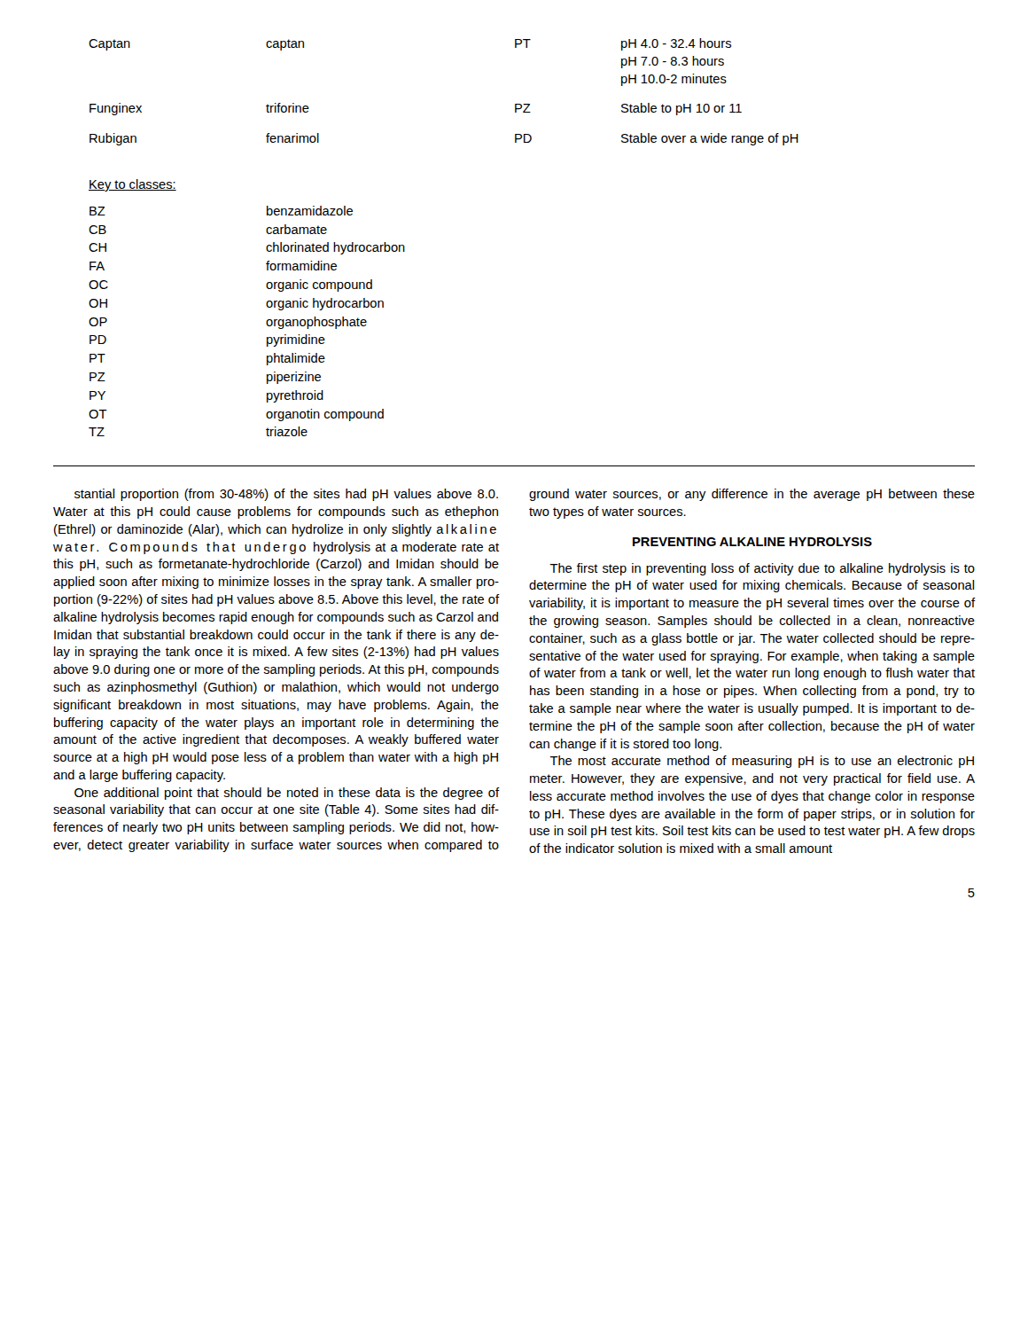| Captan | captan | PT | pH 4.0 - 32.4 hours pH 7.0 - 8.3 hours pH 10.0-2 minutes |
| Funginex | triforine | PZ | Stable to pH 10 or 11 |
| Rubigan | fenarimol | PD | Stable over a wide range of pH |
Key to classes:
| BZ | benzamidazole |
| CB | carbamate |
| CH | chlorinated hydrocarbon |
| FA | formamidine |
| OC | organic compound |
| OH | organic hydrocarbon |
| OP | organophosphate |
| PD | pyrimidine |
| PT | phtalimide |
| PZ | piperizine |
| PY | pyrethroid |
| OT | organotin compound |
| TZ | triazole |
stantial proportion (from 30-48%) of the sites had pH values above 8.0. Water at this pH could cause problems for compounds such as ethephon (Ethrel) or daminozide (Alar), which can hydrolize in only slightly alkaline water. Compounds that undergo hydrolysis at a moderate rate at this pH, such as formetanate-hydrochloride (Carzol) and Imidan should be applied soon after mixing to minimize losses in the spray tank. A smaller proportion (9-22%) of sites had pH values above 8.5. Above this level, the rate of alkaline hydrolysis becomes rapid enough for compounds such as Carzol and Imidan that substantial breakdown could occur in the tank if there is any delay in spraying the tank once it is mixed. A few sites (2-13%) had pH values above 9.0 during one or more of the sampling periods. At this pH, compounds such as azinphosmethyl (Guthion) or malathion, which would not undergo significant breakdown in most situations, may have problems. Again, the buffering capacity of the water plays an important role in determining the amount of the active ingredient that decomposes. A weakly buffered water source at a high pH would pose less of a problem than water with a high pH and a large buffering capacity.
One additional point that should be noted in these data is the degree of seasonal variability that can occur at one site (Table 4). Some sites had differences of nearly two pH units between sampling periods. We did not, however, detect greater variability in surface water sources when compared to ground water sources, or any difference in the average pH between these two types of water sources.
PREVENTING ALKALINE HYDROLYSIS
The first step in preventing loss of activity due to alkaline hydrolysis is to determine the pH of water used for mixing chemicals. Because of seasonal variability, it is important to measure the pH several times over the course of the growing season. Samples should be collected in a clean, nonreactive container, such as a glass bottle or jar. The water collected should be representative of the water used for spraying. For example, when taking a sample of water from a tank or well, let the water run long enough to flush water that has been standing in a hose or pipes. When collecting from a pond, try to take a sample near where the water is usually pumped. It is important to determine the pH of the sample soon after collection, because the pH of water can change if it is stored too long.
The most accurate method of measuring pH is to use an electronic pH meter. However, they are expensive, and not very practical for field use. A less accurate method involves the use of dyes that change color in response to pH. These dyes are available in the form of paper strips, or in solution for use in soil pH test kits. Soil test kits can be used to test water pH. A few drops of the indicator solution is mixed with a small amount
5